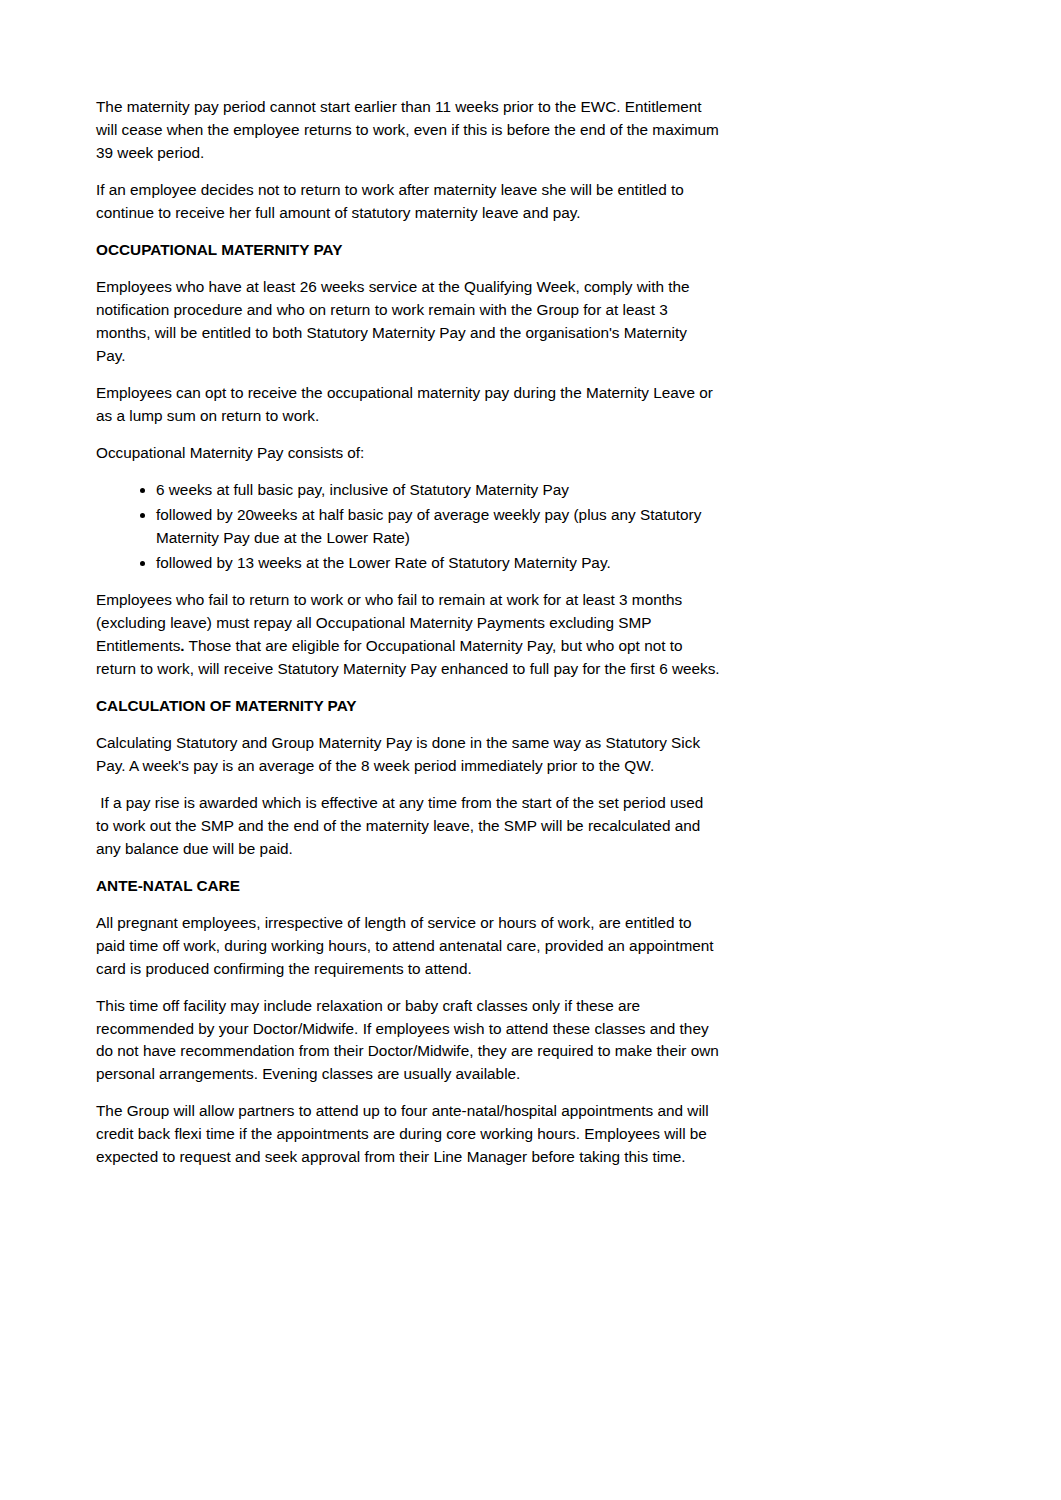The maternity pay period cannot start earlier than 11 weeks prior to the EWC. Entitlement will cease when the employee returns to work, even if this is before the end of the maximum 39 week period.
If an employee decides not to return to work after maternity leave she will be entitled to continue to receive her full amount of statutory maternity leave and pay.
Occupational Maternity Pay
Employees who have at least 26 weeks service at the Qualifying Week, comply with the notification procedure and who on return to work remain with the Group for at least 3 months, will be entitled to both Statutory Maternity Pay and the organisation's Maternity Pay.
Employees can opt to receive the occupational maternity pay during the Maternity Leave or as a lump sum on return to work.
Occupational Maternity Pay consists of:
6 weeks at full basic pay, inclusive of Statutory Maternity Pay
followed by 20weeks at half basic pay of average weekly pay (plus any Statutory Maternity Pay due at the Lower Rate)
followed by 13 weeks at the Lower Rate of Statutory Maternity Pay.
Employees who fail to return to work or who fail to remain at work for at least 3 months (excluding leave) must repay all Occupational Maternity Payments excluding SMP Entitlements. Those that are eligible for Occupational Maternity Pay, but who opt not to return to work, will receive Statutory Maternity Pay enhanced to full pay for the first 6 weeks.
Calculation of Maternity Pay
Calculating Statutory and Group Maternity Pay is done in the same way as Statutory Sick Pay. A week's pay is an average of the 8 week period immediately prior to the QW.
If a pay rise is awarded which is effective at any time from the start of the set period used to work out the SMP and the end of the maternity leave, the SMP will be recalculated and any balance due will be paid.
Ante-Natal Care
All pregnant employees, irrespective of length of service or hours of work, are entitled to paid time off work, during working hours, to attend antenatal care, provided an appointment card is produced confirming the requirements to attend.
This time off facility may include relaxation or baby craft classes only if these are recommended by your Doctor/Midwife. If employees wish to attend these classes and they do not have recommendation from their Doctor/Midwife, they are required to make their own personal arrangements. Evening classes are usually available.
The Group will allow partners to attend up to four ante-natal/hospital appointments and will credit back flexi time if the appointments are during core working hours. Employees will be expected to request and seek approval from their Line Manager before taking this time.